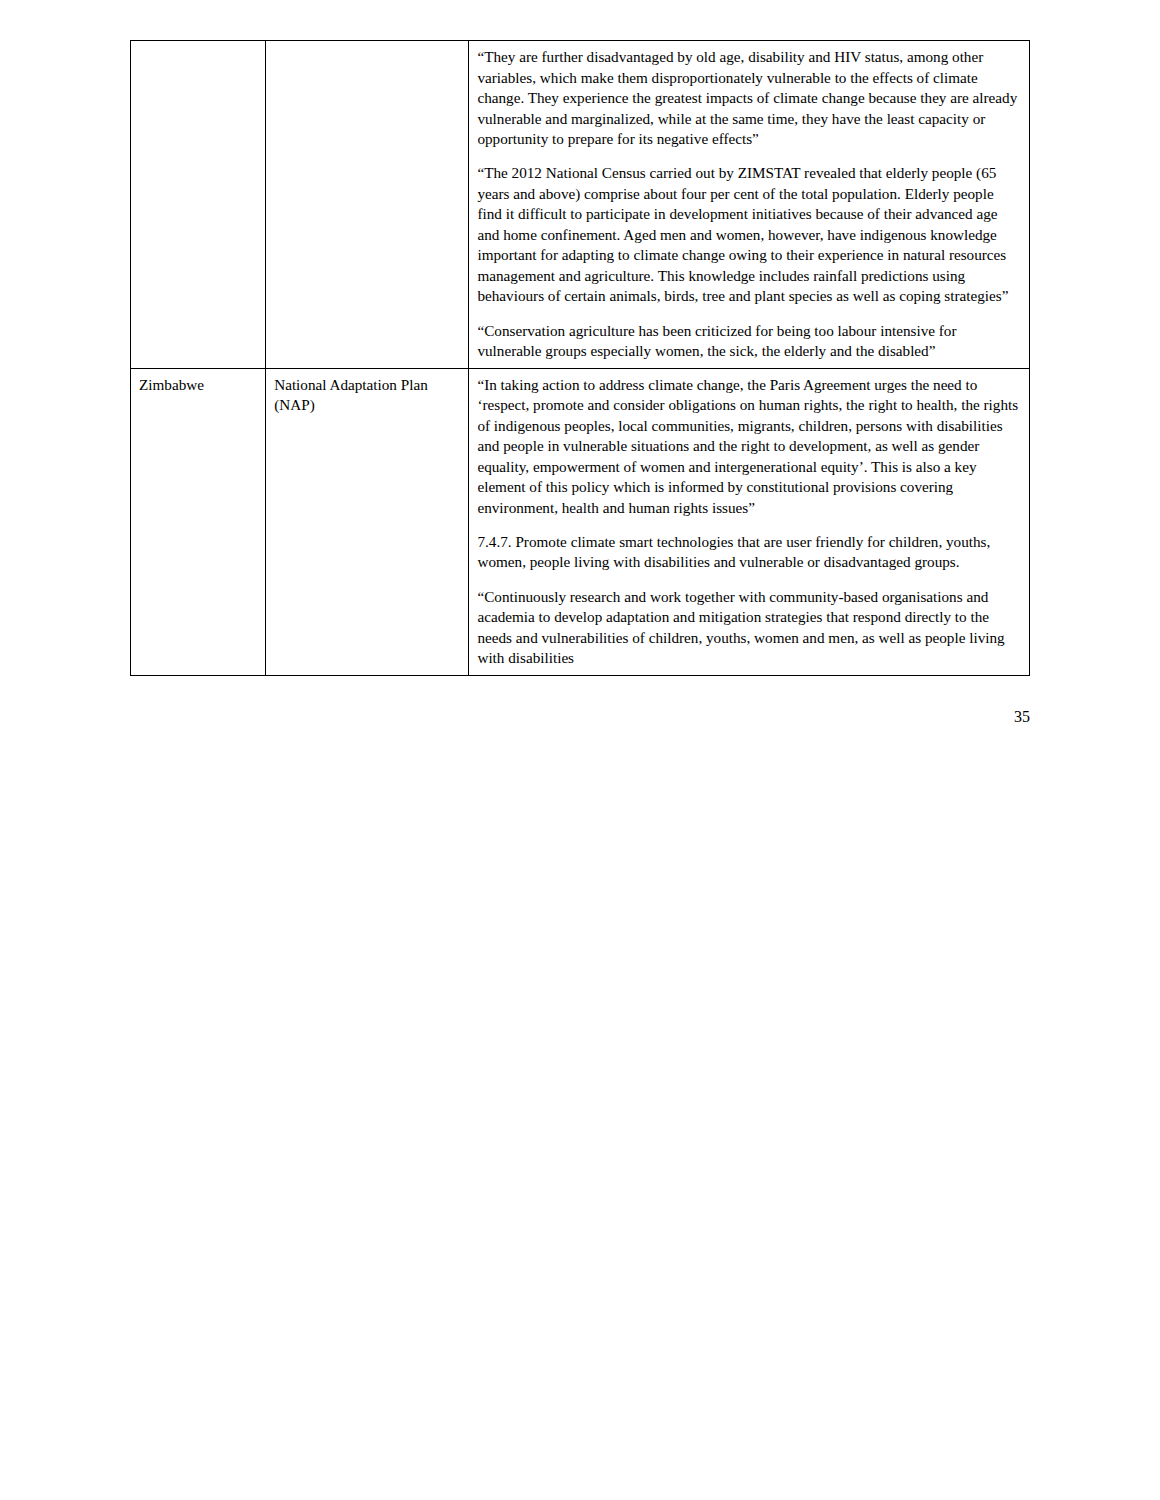| | | “They are further disadvantaged by old age, disability and HIV status, among other variables, which make them disproportionately vulnerable to the effects of climate change. They experience the greatest impacts of climate change because they are already vulnerable and marginalized, while at the same time, they have the least capacity or opportunity to prepare for its negative effects” “The 2012 National Census carried out by ZIMSTAT revealed that elderly people (65 years and above) comprise about four per cent of the total population. Elderly people find it difficult to participate in development initiatives because of their advanced age and home confinement. Aged men and women, however, have indigenous knowledge important for adapting to climate change owing to their experience in natural resources management and agriculture. This knowledge includes rainfall predictions using behaviours of certain animals, birds, tree and plant species as well as coping strategies” “Conservation agriculture has been criticized for being too labour intensive for vulnerable groups especially women, the sick, the elderly and the disabled” |
| Zimbabwe | National Adaptation Plan (NAP) | “In taking action to address climate change, the Paris Agreement urges the need to ‘respect, promote and consider obligations on human rights, the right to health, the rights of indigenous peoples, local communities, migrants, children, persons with disabilities and people in vulnerable situations and the right to development, as well as gender equality, empowerment of women and intergenerational equity’. This is also a key element of this policy which is informed by constitutional provisions covering environment, health and human rights issues” 7.4.7. Promote climate smart technologies that are user friendly for children, youths, women, people living with disabilities and vulnerable or disadvantaged groups. “Continuously research and work together with community-based organisations and academia to develop adaptation and mitigation strategies that respond directly to the needs and vulnerabilities of children, youths, women and men, as well as people living with disabilities |
35